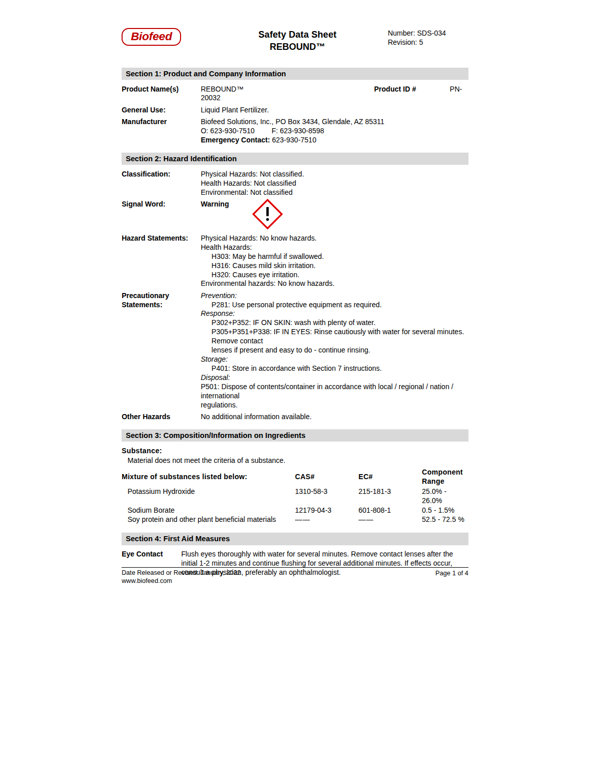Biofeed
Safety Data Sheet
REBOUND™
Number: SDS-034
Revision: 5
Section 1: Product and Company Information
Product Name(s)
REBOUND™Product ID #PN-20032
General Use:
Liquid Plant Fertilizer.
Manufacturer
Biofeed Solutions, Inc., PO Box 3434, Glendale, AZ 85311
O: 623-930-7510 F: 623-930-8598
Emergency Contact: 623-930-7510
Section 2: Hazard Identification
Classification:
Physical Hazards: Not classified.
Health Hazards: Not classified
Environmental: Not classified
Signal Word:
Warning
Hazard Statements:
Physical Hazards: No know hazards.
Health Hazards:
H303: May be harmful if swallowed.
H316: Causes mild skin irritation.
H320: Causes eye irritation.
Environmental hazards: No know hazards.
Precautionary
Statements:
Prevention:
P281: Use personal protective equipment as required.
Response:
P302+P352: IF ON SKIN: wash with plenty of water.
P305+P351+P338: IF IN EYES: Rinse cautiously with water for several minutes. Remove contact
lenses if present and easy to do - continue rinsing.
Storage:
P401: Store in accordance with Section 7 instructions.
Disposal:
P501: Dispose of contents/container in accordance with local / regional / nation / international
regulations.
Other Hazards
No additional information available.
Section 3: Composition/Information on Ingredients
Substance:
Material does not meet the criteria of a substance.
| Mixture of substances listed below: | CAS# | EC# | Component Range |
| --- | --- | --- | --- |
| Potassium Hydroxide | 1310-58-3 | 215-181-3 | 25.0% - 26.0% |
| Sodium Borate | 12179-04-3 | 601-808-1 | 0.5 - 1.5% |
| Soy protein and other plant beneficial materials | —— | —— | 52.5 - 72.5 % |
Section 4: First Aid Measures
Eye Contact
Flush eyes thoroughly with water for several minutes. Remove contact lenses after the initial 1-2 minutes and continue flushing for several additional minutes. If effects occur, consult a physician, preferably an ophthalmologist.
Date Released or Revised: January, 2022
www.biofeed.com
Page 1 of 4